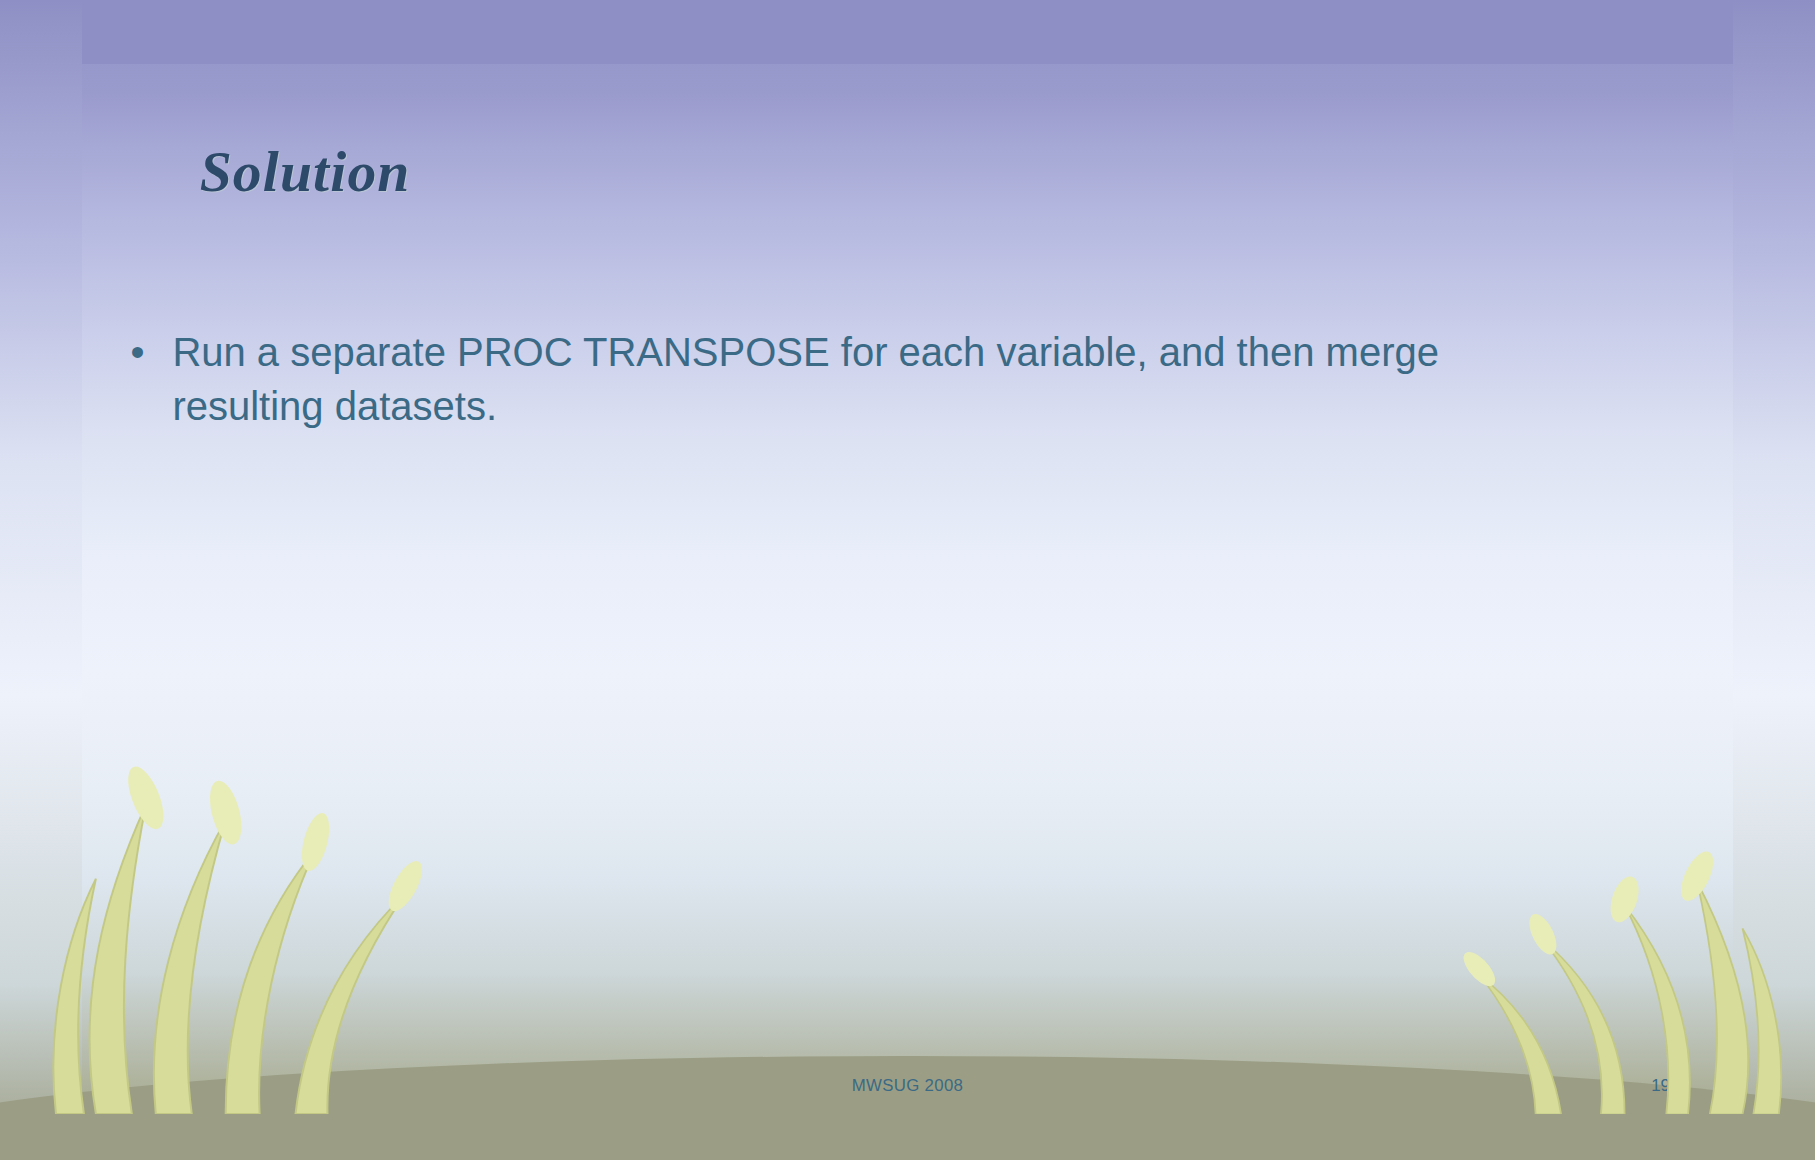Solution
Run a separate PROC TRANSPOSE for each variable, and then merge resulting datasets.
MWSUG 2008
19